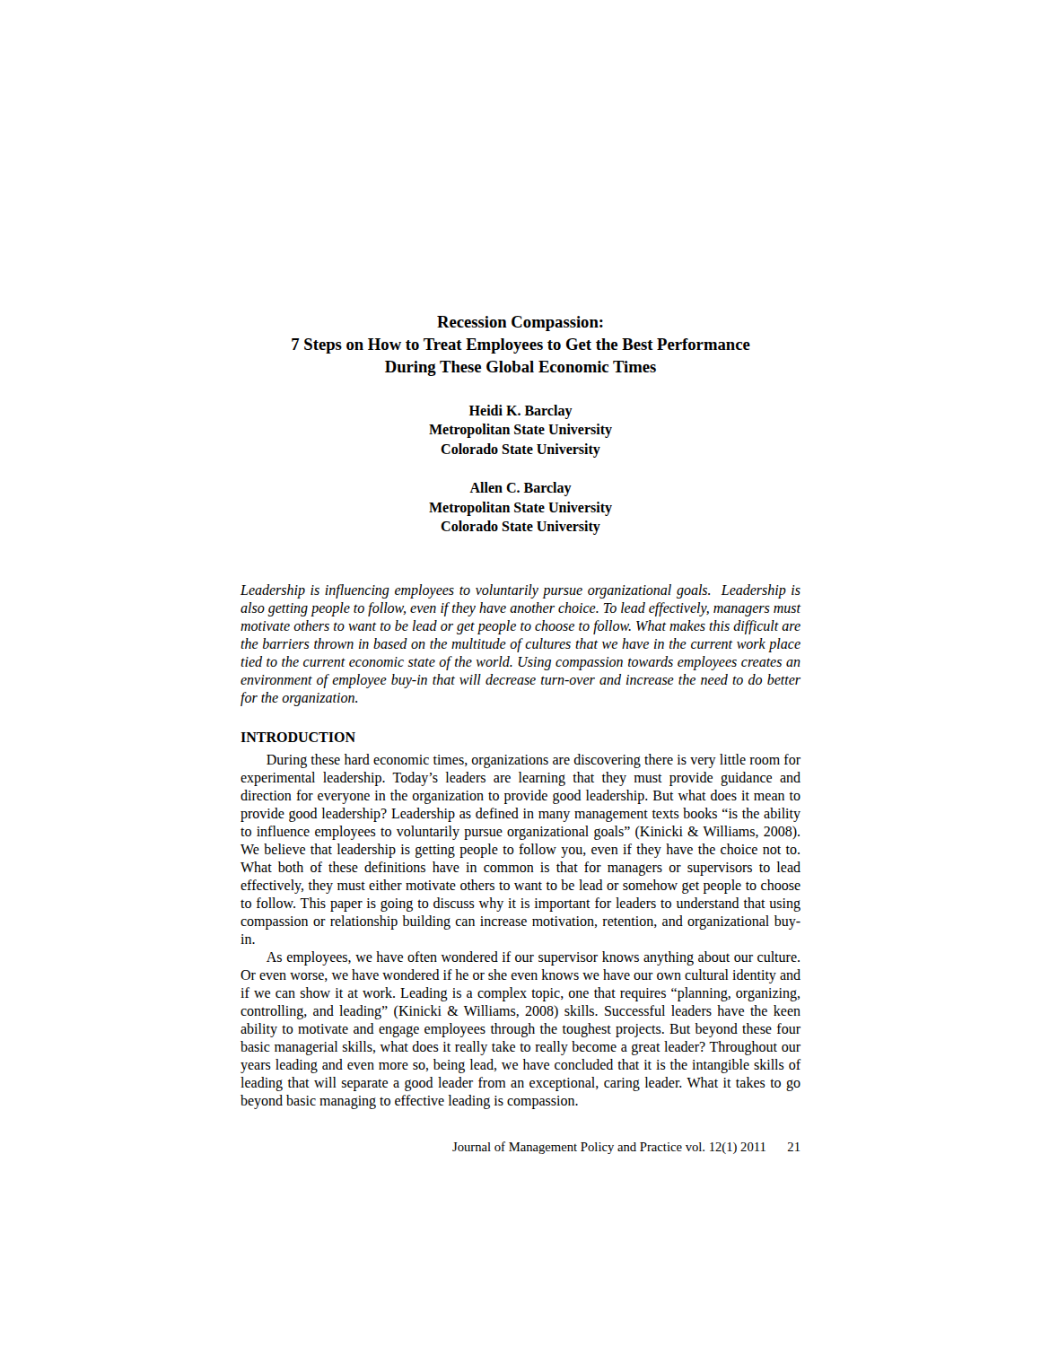Recession Compassion:
7 Steps on How to Treat Employees to Get the Best Performance
During These Global Economic Times
Heidi K. Barclay
Metropolitan State University
Colorado State University
Allen C. Barclay
Metropolitan State University
Colorado State University
Leadership is influencing employees to voluntarily pursue organizational goals. Leadership is also getting people to follow, even if they have another choice. To lead effectively, managers must motivate others to want to be lead or get people to choose to follow. What makes this difficult are the barriers thrown in based on the multitude of cultures that we have in the current work place tied to the current economic state of the world. Using compassion towards employees creates an environment of employee buy-in that will decrease turn-over and increase the need to do better for the organization.
Introduction
During these hard economic times, organizations are discovering there is very little room for experimental leadership. Today’s leaders are learning that they must provide guidance and direction for everyone in the organization to provide good leadership. But what does it mean to provide good leadership? Leadership as defined in many management texts books “is the ability to influence employees to voluntarily pursue organizational goals” (Kinicki & Williams, 2008). We believe that leadership is getting people to follow you, even if they have the choice not to. What both of these definitions have in common is that for managers or supervisors to lead effectively, they must either motivate others to want to be lead or somehow get people to choose to follow. This paper is going to discuss why it is important for leaders to understand that using compassion or relationship building can increase motivation, retention, and organizational buy-in.
As employees, we have often wondered if our supervisor knows anything about our culture. Or even worse, we have wondered if he or she even knows we have our own cultural identity and if we can show it at work. Leading is a complex topic, one that requires “planning, organizing, controlling, and leading” (Kinicki & Williams, 2008) skills. Successful leaders have the keen ability to motivate and engage employees through the toughest projects. But beyond these four basic managerial skills, what does it really take to really become a great leader? Throughout our years leading and even more so, being lead, we have concluded that it is the intangible skills of leading that will separate a good leader from an exceptional, caring leader. What it takes to go beyond basic managing to effective leading is compassion.
Journal of Management Policy and Practice vol. 12(1) 201121